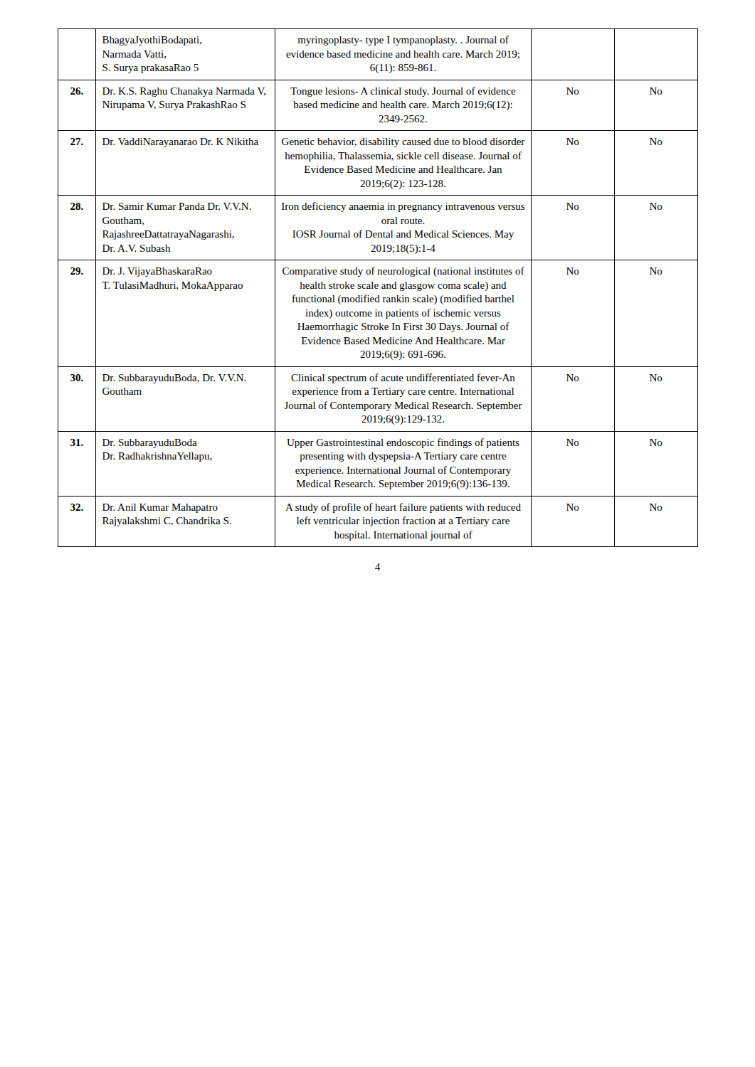| | BhagyaJyothiBodapati, Narmada Vatti, S. Surya prakasaRao 5 | myringoplasty- type I tympanoplasty. . Journal of evidence based medicine and health care. March 2019; 6(11): 859-861. | | |
| 26. | Dr. K.S. Raghu Chanakya Narmada V, Nirupama V, Surya PrakashRao S | Tongue lesions- A clinical study. Journal of evidence based medicine and health care. March 2019;6(12): 2349-2562. | No | No |
| 27. | Dr. VaddiNarayanarao Dr. K Nikitha | Genetic behavior, disability caused due to blood disorder hemophilia, Thalassemia, sickle cell disease. Journal of Evidence Based Medicine and Healthcare. Jan 2019;6(2): 123-128. | No | No |
| 28. | Dr. Samir Kumar Panda Dr. V.V.N. Goutham, RajashreeDattatrayaNagarashi, Dr. A.V. Subash | Iron deficiency anaemia in pregnancy intravenous versus oral route. IOSR Journal of Dental and Medical Sciences. May 2019;18(5):1-4 | No | No |
| 29. | Dr. J. VijayaBhaskaraRao T. TulasiMadhuri, MokaApparao | Comparative study of neurological (national institutes of health stroke scale and glasgow coma scale) and functional (modified rankin scale) (modified barthel index) outcome in patients of ischemic versus Haemorrhagic Stroke In First 30 Days. Journal of Evidence Based Medicine And Healthcare. Mar 2019;6(9): 691-696. | No | No |
| 30. | Dr. SubbarayuduBoda, Dr. V.V.N. Goutham | Clinical spectrum of acute undifferentiated fever-An experience from a Tertiary care centre. International Journal of Contemporary Medical Research. September 2019;6(9):129-132. | No | No |
| 31. | Dr. SubbarayuduBoda Dr. RadhakrishnaYellapu, | Upper Gastrointestinal endoscopic findings of patients presenting with dyspepsia-A Tertiary care centre experience. International Journal of Contemporary Medical Research. September 2019;6(9):136-139. | No | No |
| 32. | Dr. Anil Kumar Mahapatro Rajyalakshmi C, Chandrika S. | A study of profile of heart failure patients with reduced left ventricular injection fraction at a Tertiary care hospital. International journal of | No | No |
4